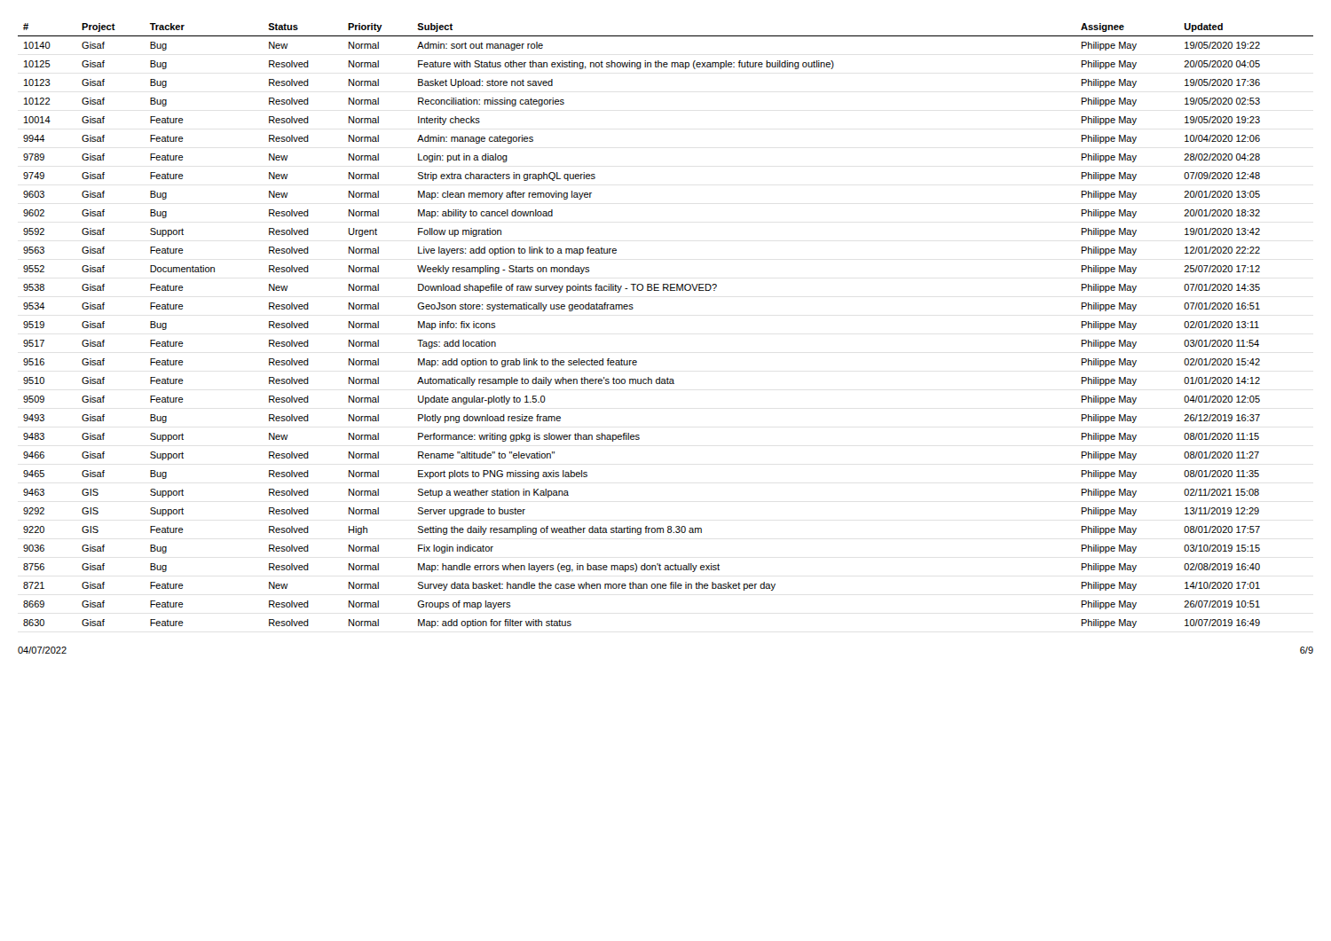| # | Project | Tracker | Status | Priority | Subject | Assignee | Updated |
| --- | --- | --- | --- | --- | --- | --- | --- |
| 10140 | Gisaf | Bug | New | Normal | Admin: sort out manager role | Philippe May | 19/05/2020 19:22 |
| 10125 | Gisaf | Bug | Resolved | Normal | Feature with Status other than existing, not showing in the map (example: future building outline) | Philippe May | 20/05/2020 04:05 |
| 10123 | Gisaf | Bug | Resolved | Normal | Basket Upload: store not saved | Philippe May | 19/05/2020 17:36 |
| 10122 | Gisaf | Bug | Resolved | Normal | Reconciliation: missing categories | Philippe May | 19/05/2020 02:53 |
| 10014 | Gisaf | Feature | Resolved | Normal | Interity checks | Philippe May | 19/05/2020 19:23 |
| 9944 | Gisaf | Feature | Resolved | Normal | Admin: manage categories | Philippe May | 10/04/2020 12:06 |
| 9789 | Gisaf | Feature | New | Normal | Login: put in a dialog | Philippe May | 28/02/2020 04:28 |
| 9749 | Gisaf | Feature | New | Normal | Strip extra characters in graphQL queries | Philippe May | 07/09/2020 12:48 |
| 9603 | Gisaf | Bug | New | Normal | Map: clean memory after removing layer | Philippe May | 20/01/2020 13:05 |
| 9602 | Gisaf | Bug | Resolved | Normal | Map: ability to cancel download | Philippe May | 20/01/2020 18:32 |
| 9592 | Gisaf | Support | Resolved | Urgent | Follow up migration | Philippe May | 19/01/2020 13:42 |
| 9563 | Gisaf | Feature | Resolved | Normal | Live layers: add option to link to a map feature | Philippe May | 12/01/2020 22:22 |
| 9552 | Gisaf | Documentation | Resolved | Normal | Weekly resampling - Starts on mondays | Philippe May | 25/07/2020 17:12 |
| 9538 | Gisaf | Feature | New | Normal | Download shapefile of raw survey points facility - TO BE REMOVED? | Philippe May | 07/01/2020 14:35 |
| 9534 | Gisaf | Feature | Resolved | Normal | GeoJson store: systematically use geodataframes | Philippe May | 07/01/2020 16:51 |
| 9519 | Gisaf | Bug | Resolved | Normal | Map info: fix icons | Philippe May | 02/01/2020 13:11 |
| 9517 | Gisaf | Feature | Resolved | Normal | Tags: add location | Philippe May | 03/01/2020 11:54 |
| 9516 | Gisaf | Feature | Resolved | Normal | Map: add option to grab link to the selected feature | Philippe May | 02/01/2020 15:42 |
| 9510 | Gisaf | Feature | Resolved | Normal | Automatically resample to daily when there's too much data | Philippe May | 01/01/2020 14:12 |
| 9509 | Gisaf | Feature | Resolved | Normal | Update angular-plotly to 1.5.0 | Philippe May | 04/01/2020 12:05 |
| 9493 | Gisaf | Bug | Resolved | Normal | Plotly png download resize frame | Philippe May | 26/12/2019 16:37 |
| 9483 | Gisaf | Support | New | Normal | Performance: writing gpkg is slower than shapefiles | Philippe May | 08/01/2020 11:15 |
| 9466 | Gisaf | Support | Resolved | Normal | Rename "altitude" to "elevation" | Philippe May | 08/01/2020 11:27 |
| 9465 | Gisaf | Bug | Resolved | Normal | Export plots to PNG missing axis labels | Philippe May | 08/01/2020 11:35 |
| 9463 | GIS | Support | Resolved | Normal | Setup a weather station in Kalpana | Philippe May | 02/11/2021 15:08 |
| 9292 | GIS | Support | Resolved | Normal | Server upgrade to buster | Philippe May | 13/11/2019 12:29 |
| 9220 | GIS | Feature | Resolved | High | Setting the daily resampling of weather data starting from 8.30 am | Philippe May | 08/01/2020 17:57 |
| 9036 | Gisaf | Bug | Resolved | Normal | Fix login indicator | Philippe May | 03/10/2019 15:15 |
| 8756 | Gisaf | Bug | Resolved | Normal | Map: handle errors when layers (eg, in base maps) don't actually exist | Philippe May | 02/08/2019 16:40 |
| 8721 | Gisaf | Feature | New | Normal | Survey data basket: handle the case when more than one file in the basket per day | Philippe May | 14/10/2020 17:01 |
| 8669 | Gisaf | Feature | Resolved | Normal | Groups of map layers | Philippe May | 26/07/2019 10:51 |
| 8630 | Gisaf | Feature | Resolved | Normal | Map: add option for filter with status | Philippe May | 10/07/2019 16:49 |
04/07/2022 6/9